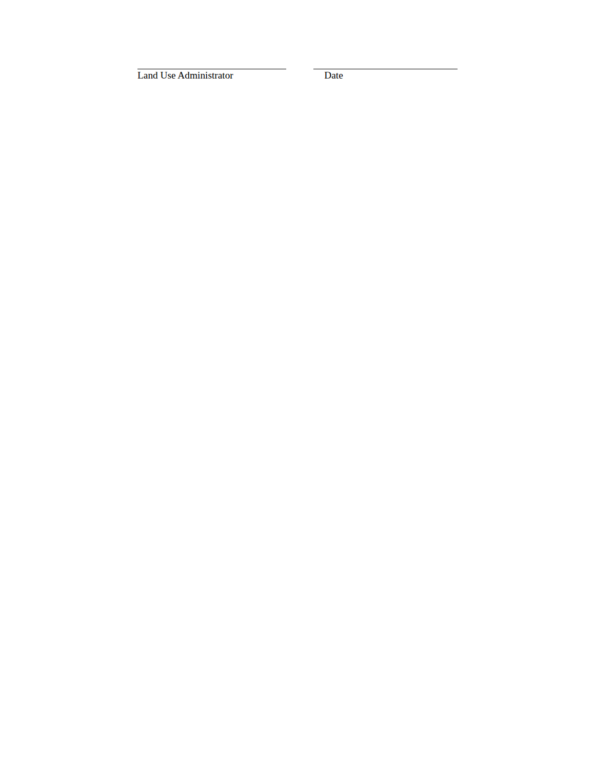Land Use Administrator
Date